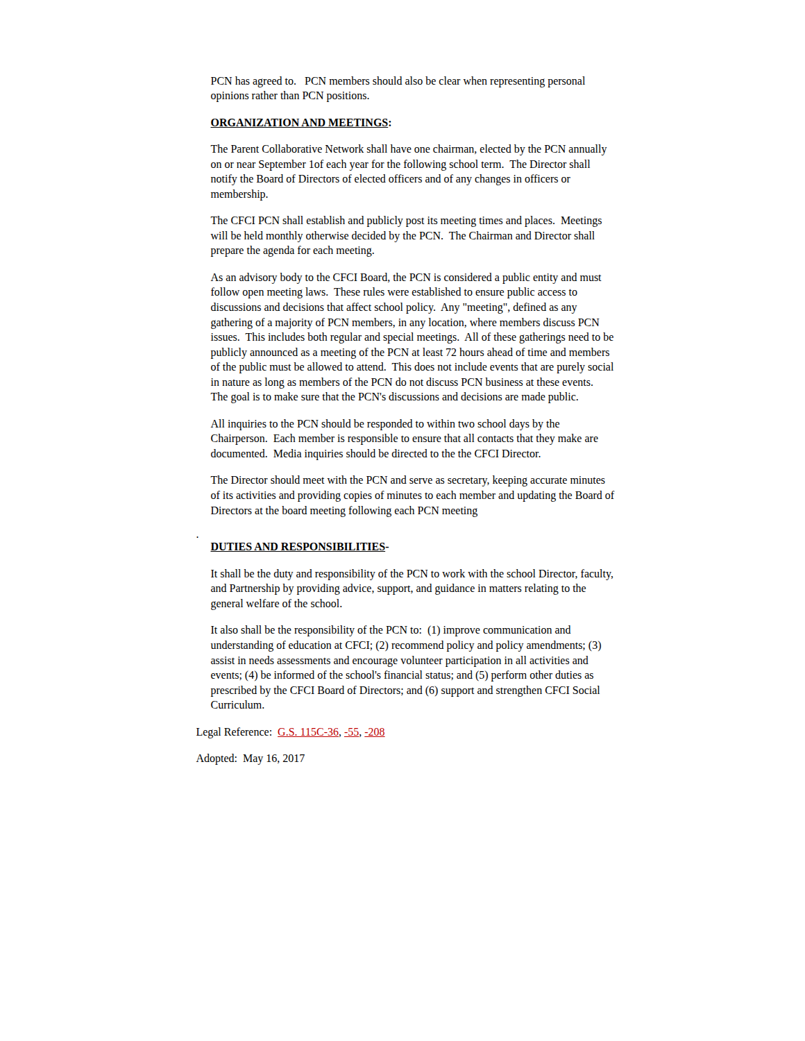PCN has agreed to. PCN members should also be clear when representing personal opinions rather than PCN positions.
ORGANIZATION AND MEETINGS
:
The Parent Collaborative Network shall have one chairman, elected by the PCN annually on or near September 1of each year for the following school term. The Director shall notify the Board of Directors of elected officers and of any changes in officers or membership.
The CFCI PCN shall establish and publicly post its meeting times and places. Meetings will be held monthly otherwise decided by the PCN. The Chairman and Director shall prepare the agenda for each meeting.
As an advisory body to the CFCI Board, the PCN is considered a public entity and must follow open meeting laws. These rules were established to ensure public access to discussions and decisions that affect school policy. Any "meeting", defined as any gathering of a majority of PCN members, in any location, where members discuss PCN issues. This includes both regular and special meetings. All of these gatherings need to be publicly announced as a meeting of the PCN at least 72 hours ahead of time and members of the public must be allowed to attend. This does not include events that are purely social in nature as long as members of the PCN do not discuss PCN business at these events. The goal is to make sure that the PCN's discussions and decisions are made public.
All inquiries to the PCN should be responded to within two school days by the Chairperson. Each member is responsible to ensure that all contacts that they make are documented. Media inquiries should be directed to the the CFCI Director.
The Director should meet with the PCN and serve as secretary, keeping accurate minutes of its activities and providing copies of minutes to each member and updating the Board of Directors at the board meeting following each PCN meeting
.
DUTIES AND RESPONSIBILITIES
-
It shall be the duty and responsibility of the PCN to work with the school Director, faculty, and Partnership by providing advice, support, and guidance in matters relating to the general welfare of the school.
It also shall be the responsibility of the PCN to: (1) improve communication and understanding of education at CFCI; (2) recommend policy and policy amendments; (3) assist in needs assessments and encourage volunteer participation in all activities and events; (4) be informed of the school's financial status; and (5) perform other duties as prescribed by the CFCI Board of Directors; and (6) support and strengthen CFCI Social Curriculum.
Legal Reference: G.S. 115C-36, -55, -208
Adopted: May 16, 2017